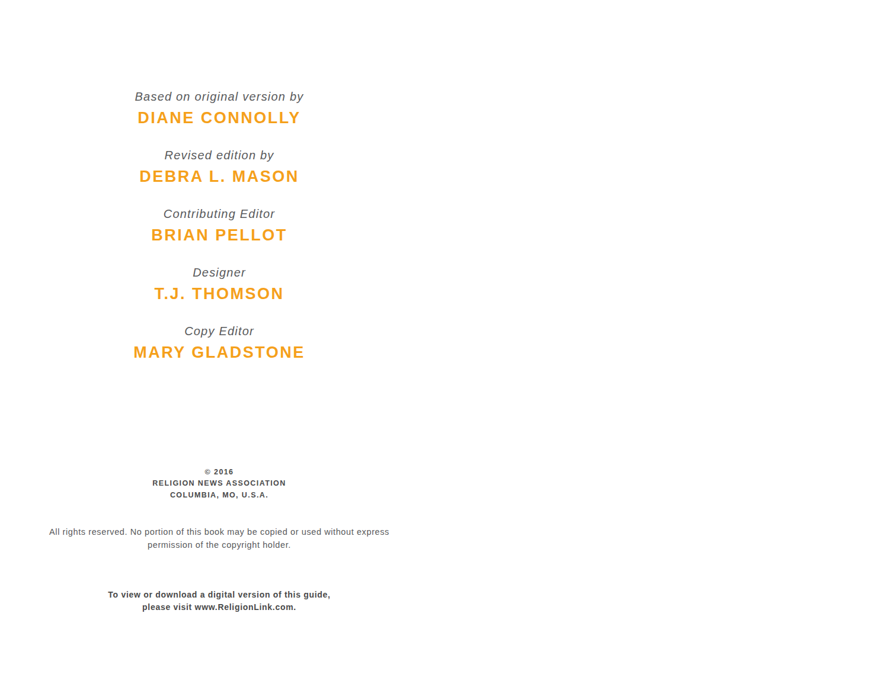Based on original version by
DIANE CONNOLLY
Revised edition by
DEBRA L. MASON
Contributing Editor
BRIAN PELLOT
Designer
T.J. THOMSON
Copy Editor
MARY GLADSTONE
© 2016
RELIGION NEWS ASSOCIATION
COLUMBIA, MO, U.S.A.
All rights reserved. No portion of this book may be copied or used without express permission of the copyright holder.
To view or download a digital version of this guide,
please visit www.ReligionLink.com.